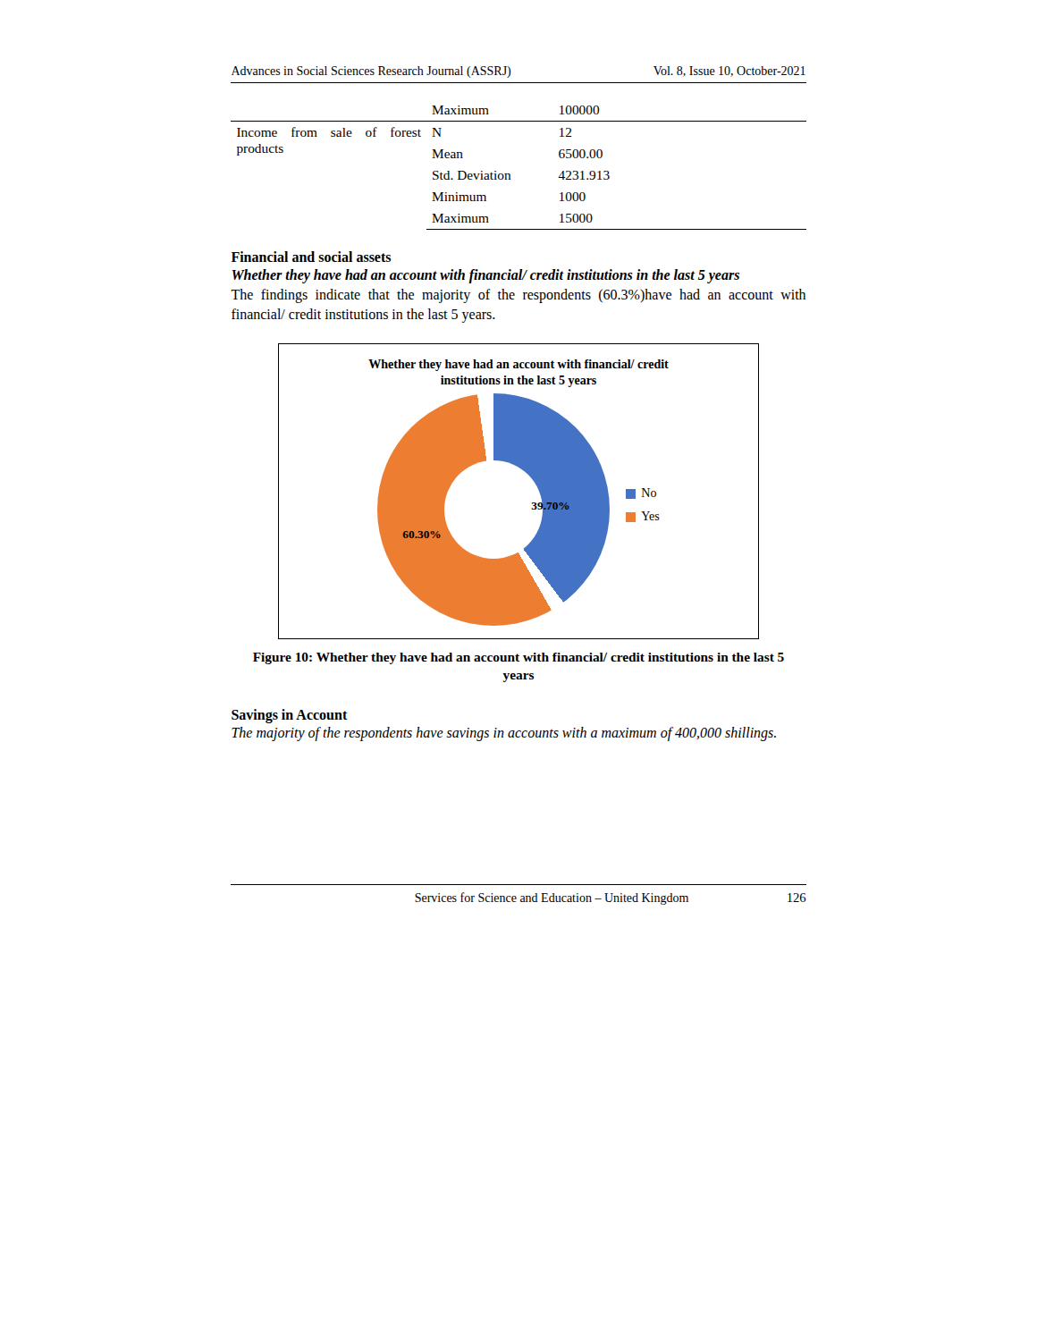Advances in Social Sciences Research Journal (ASSRJ)
Vol. 8, Issue 10, October-2021
| | Maximum | 100000 |
| Income from sale of forest products | N | 12 |
| Mean | 6500.00 |
| Std. Deviation | 4231.913 |
| Minimum | 1000 |
| Maximum | 15000 |
Financial and social assets
Whether they have had an account with financial/ credit institutions in the last 5 years
The findings indicate that the majority of the respondents (60.3%)have had an account with financial/ credit institutions in the last 5 years.
Whether they have had an account with financial/ credit
institutions in the last 5 years
39.70%
60.30%
No
Yes
Figure 10: Whether they have had an account with financial/ credit institutions in the last 5 years
Savings in Account
The majority of the respondents have savings in accounts with a maximum of 400,000 shillings.
Services for Science and Education – United Kingdom
126